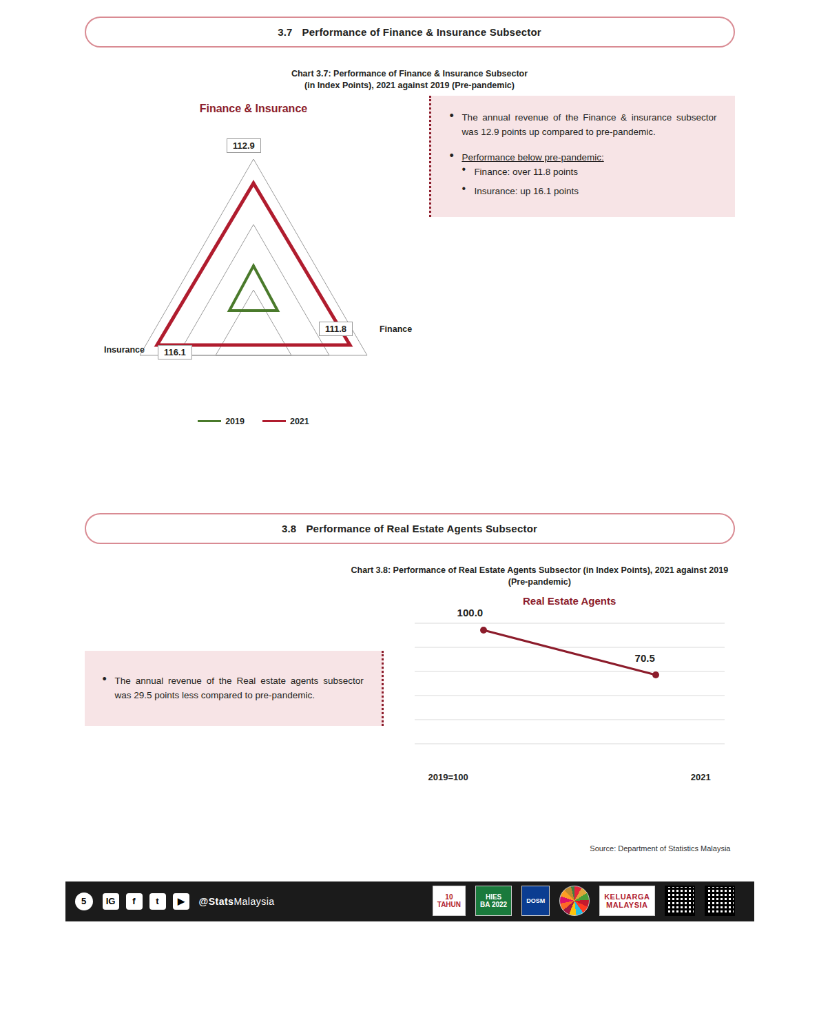3.7 Performance of Finance & Insurance Subsector
Chart 3.7: Performance of Finance & Insurance Subsector
(in Index Points), 2021 against 2019 (Pre-pandemic)
Finance & Insurance
112.9
111.8
116.1
Finance
Insurance
2019
2021
The annual revenue of the Finance & insurance subsector was 12.9 points up compared to pre-pandemic.
Performance below pre-pandemic:
Finance: over 11.8 points
Insurance: up 16.1 points
3.8 Performance of Real Estate Agents Subsector
Chart 3.8: Performance of Real Estate Agents Subsector (in Index Points), 2021 against 2019 (Pre-pandemic)
The annual revenue of the Real estate agents subsector was 29.5 points less compared to pre-pandemic.
Real Estate Agents
100.0
70.5
2019=100 2021
Source: Department of Statistics Malaysia
5
IG
f
t
▶
@StatsMalaysia
10
TAHUN
HIES
BA 2022
DOSM
KELUARGA
MALAYSIA